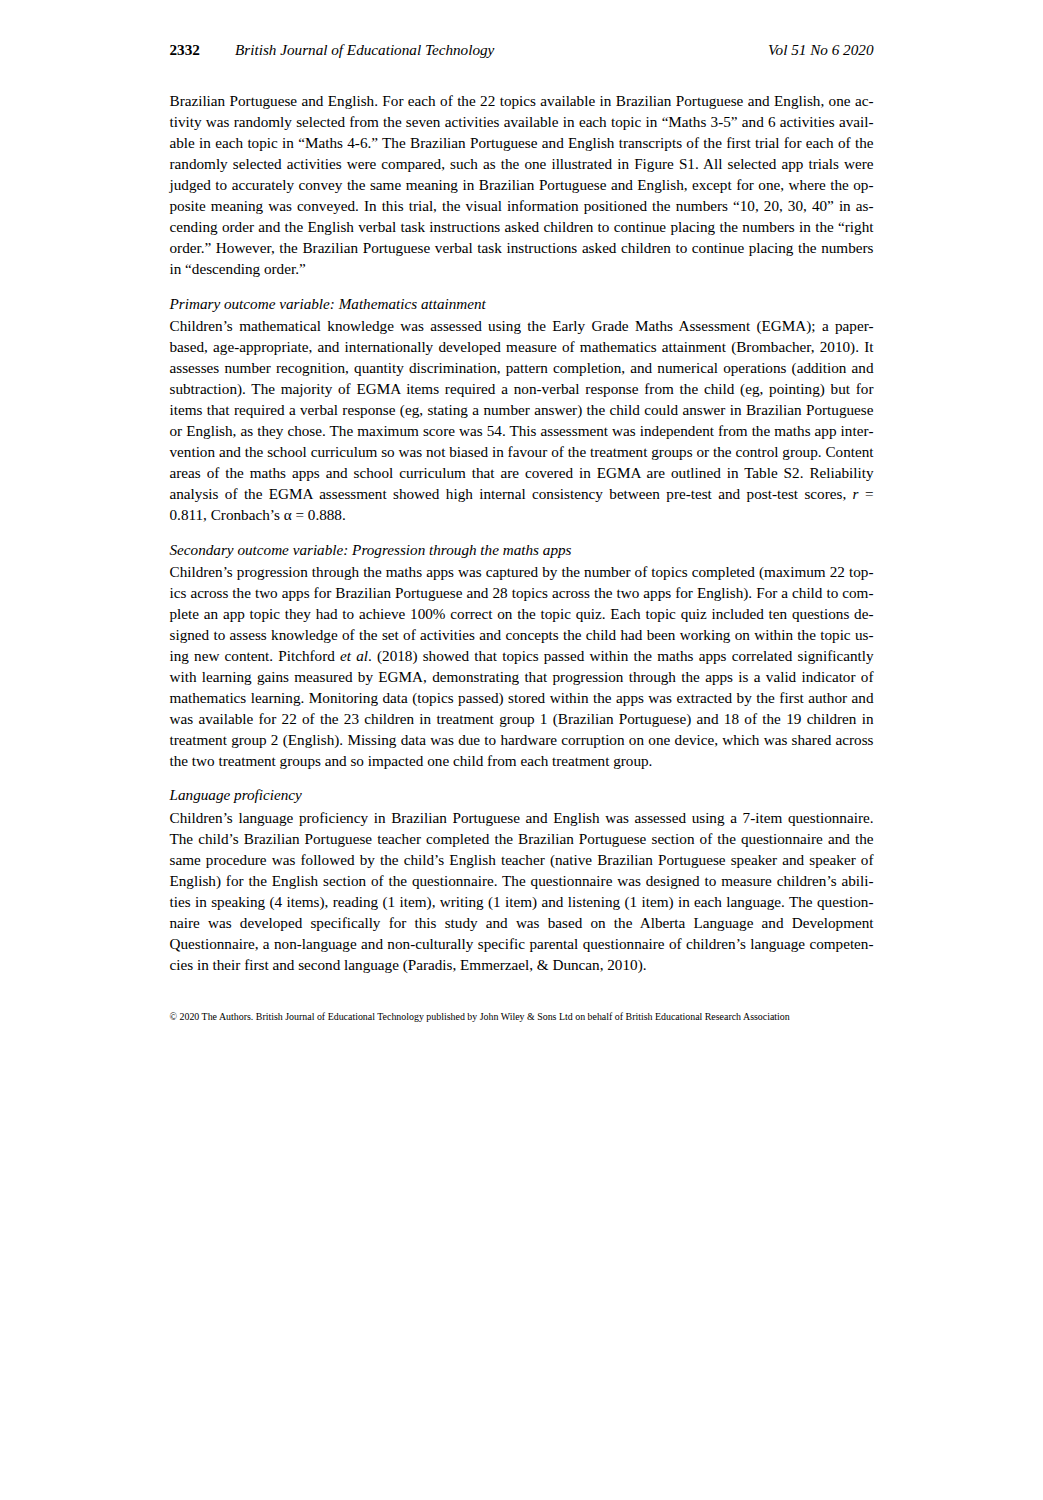2332 British Journal of Educational Technology Vol 51 No 6 2020
Brazilian Portuguese and English. For each of the 22 topics available in Brazilian Portuguese and English, one activity was randomly selected from the seven activities available in each topic in “Maths 3-5” and 6 activities available in each topic in “Maths 4-6.” The Brazilian Portuguese and English transcripts of the first trial for each of the randomly selected activities were compared, such as the one illustrated in Figure S1. All selected app trials were judged to accurately convey the same meaning in Brazilian Portuguese and English, except for one, where the opposite meaning was conveyed. In this trial, the visual information positioned the numbers “10, 20, 30, 40” in ascending order and the English verbal task instructions asked children to continue placing the numbers in the “right order.” However, the Brazilian Portuguese verbal task instructions asked children to continue placing the numbers in “descending order.”
Primary outcome variable: Mathematics attainment
Children’s mathematical knowledge was assessed using the Early Grade Maths Assessment (EGMA); a paper-based, age-appropriate, and internationally developed measure of mathematics attainment (Brombacher, 2010). It assesses number recognition, quantity discrimination, pattern completion, and numerical operations (addition and subtraction). The majority of EGMA items required a non-verbal response from the child (eg, pointing) but for items that required a verbal response (eg, stating a number answer) the child could answer in Brazilian Portuguese or English, as they chose. The maximum score was 54. This assessment was independent from the maths app intervention and the school curriculum so was not biased in favour of the treatment groups or the control group. Content areas of the maths apps and school curriculum that are covered in EGMA are outlined in Table S2. Reliability analysis of the EGMA assessment showed high internal consistency between pre-test and post-test scores, r = 0.811, Cronbach’s α = 0.888.
Secondary outcome variable: Progression through the maths apps
Children’s progression through the maths apps was captured by the number of topics completed (maximum 22 topics across the two apps for Brazilian Portuguese and 28 topics across the two apps for English). For a child to complete an app topic they had to achieve 100% correct on the topic quiz. Each topic quiz included ten questions designed to assess knowledge of the set of activities and concepts the child had been working on within the topic using new content. Pitchford et al. (2018) showed that topics passed within the maths apps correlated significantly with learning gains measured by EGMA, demonstrating that progression through the apps is a valid indicator of mathematics learning. Monitoring data (topics passed) stored within the apps was extracted by the first author and was available for 22 of the 23 children in treatment group 1 (Brazilian Portuguese) and 18 of the 19 children in treatment group 2 (English). Missing data was due to hardware corruption on one device, which was shared across the two treatment groups and so impacted one child from each treatment group.
Language proficiency
Children’s language proficiency in Brazilian Portuguese and English was assessed using a 7-item questionnaire. The child’s Brazilian Portuguese teacher completed the Brazilian Portuguese section of the questionnaire and the same procedure was followed by the child’s English teacher (native Brazilian Portuguese speaker and speaker of English) for the English section of the questionnaire. The questionnaire was designed to measure children’s abilities in speaking (4 items), reading (1 item), writing (1 item) and listening (1 item) in each language. The questionnaire was developed specifically for this study and was based on the Alberta Language and Development Questionnaire, a non-language and non-culturally specific parental questionnaire of children’s language competencies in their first and second language (Paradis, Emmerzael, & Duncan, 2010).
© 2020 The Authors. British Journal of Educational Technology published by John Wiley & Sons Ltd on behalf of British Educational Research Association